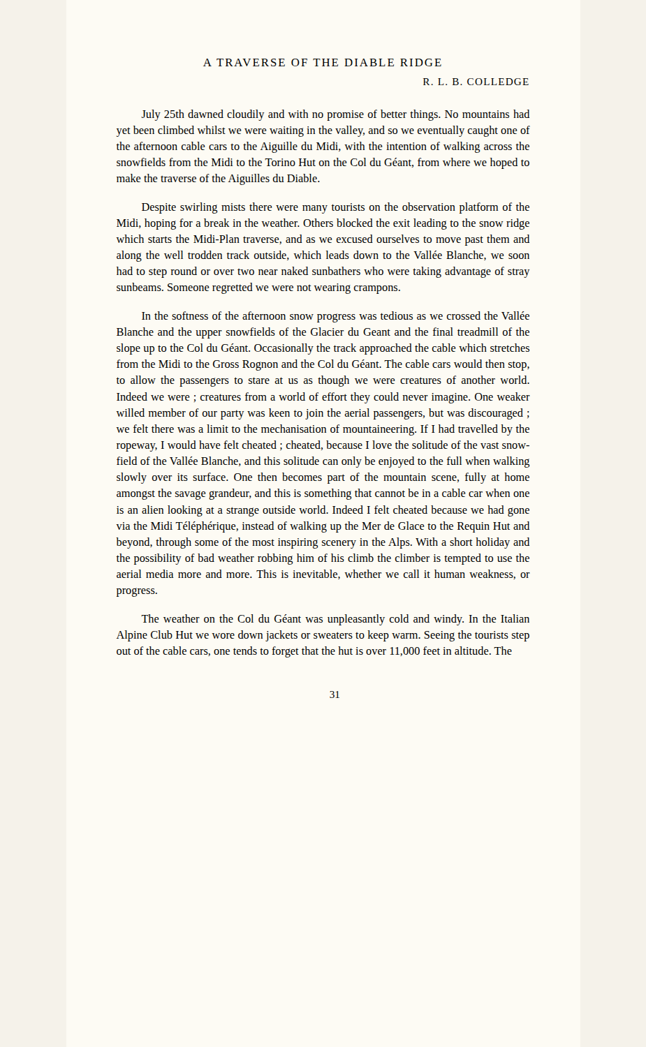A Traverse of the Diable Ridge
R. L. B. Colledge
July 25th dawned cloudily and with no promise of better things. No mountains had yet been climbed whilst we were waiting in the valley, and so we eventually caught one of the afternoon cable cars to the Aiguille du Midi, with the intention of walking across the snowfields from the Midi to the Torino Hut on the Col du Géant, from where we hoped to make the traverse of the Aiguilles du Diable.
Despite swirling mists there were many tourists on the observation platform of the Midi, hoping for a break in the weather. Others blocked the exit leading to the snow ridge which starts the Midi-Plan traverse, and as we excused ourselves to move past them and along the well trodden track outside, which leads down to the Vallée Blanche, we soon had to step round or over two near naked sunbathers who were taking advantage of stray sunbeams. Someone regretted we were not wearing crampons.
In the softness of the afternoon snow progress was tedious as we crossed the Vallée Blanche and the upper snowfields of the Glacier du Geant and the final treadmill of the slope up to the Col du Géant. Occasionally the track approached the cable which stretches from the Midi to the Gross Rognon and the Col du Géant. The cable cars would then stop, to allow the passengers to stare at us as though we were creatures of another world. Indeed we were ; creatures from a world of effort they could never imagine. One weaker willed member of our party was keen to join the aerial passengers, but was discouraged ; we felt there was a limit to the mechanisation of mountaineering. If I had travelled by the ropeway, I would have felt cheated ; cheated, because I love the solitude of the vast snowfield of the Vallée Blanche, and this solitude can only be enjoyed to the full when walking slowly over its surface. One then becomes part of the mountain scene, fully at home amongst the savage grandeur, and this is something that cannot be in a cable car when one is an alien looking at a strange outside world. Indeed I felt cheated because we had gone via the Midi Téléphérique, instead of walking up the Mer de Glace to the Requin Hut and beyond, through some of the most inspiring scenery in the Alps. With a short holiday and the possibility of bad weather robbing him of his climb the climber is tempted to use the aerial media more and more. This is inevitable, whether we call it human weakness, or progress.
The weather on the Col du Géant was unpleasantly cold and windy. In the Italian Alpine Club Hut we wore down jackets or sweaters to keep warm. Seeing the tourists step out of the cable cars, one tends to forget that the hut is over 11,000 feet in altitude. The
31